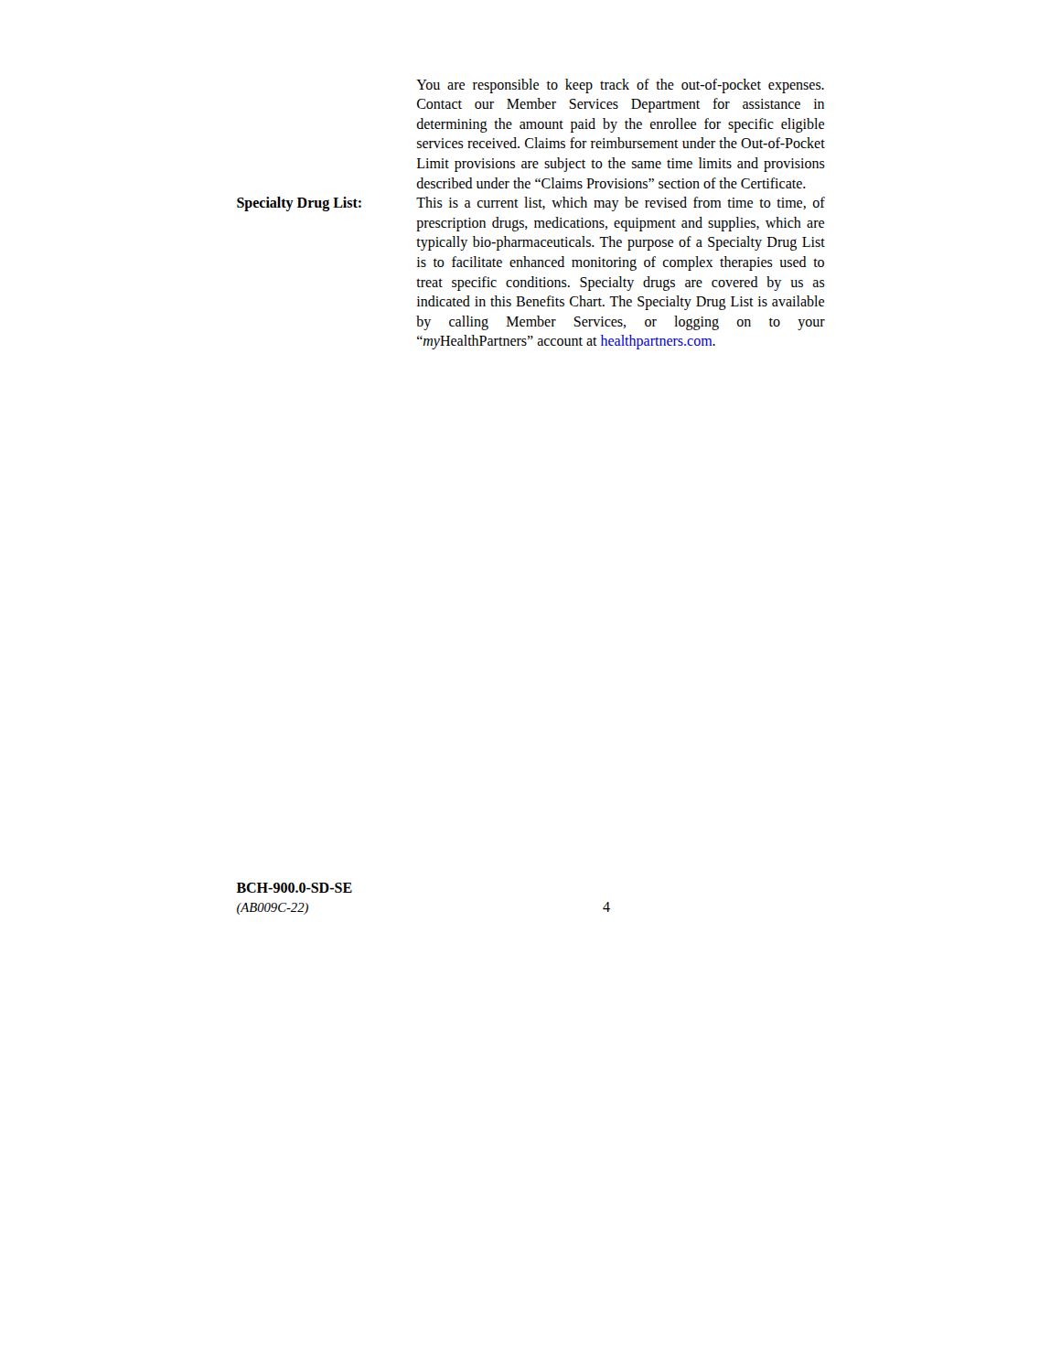You are responsible to keep track of the out-of-pocket expenses. Contact our Member Services Department for assistance in determining the amount paid by the enrollee for specific eligible services received. Claims for reimbursement under the Out-of-Pocket Limit provisions are subject to the same time limits and provisions described under the “Claims Provisions” section of the Certificate.
Specialty Drug List:
This is a current list, which may be revised from time to time, of prescription drugs, medications, equipment and supplies, which are typically bio-pharmaceuticals. The purpose of a Specialty Drug List is to facilitate enhanced monitoring of complex therapies used to treat specific conditions. Specialty drugs are covered by us as indicated in this Benefits Chart. The Specialty Drug List is available by calling Member Services, or logging on to your “my HealthPartners” account at healthpartners.com.
BCH-900.0-SD-SE
(AB009C-22) 4